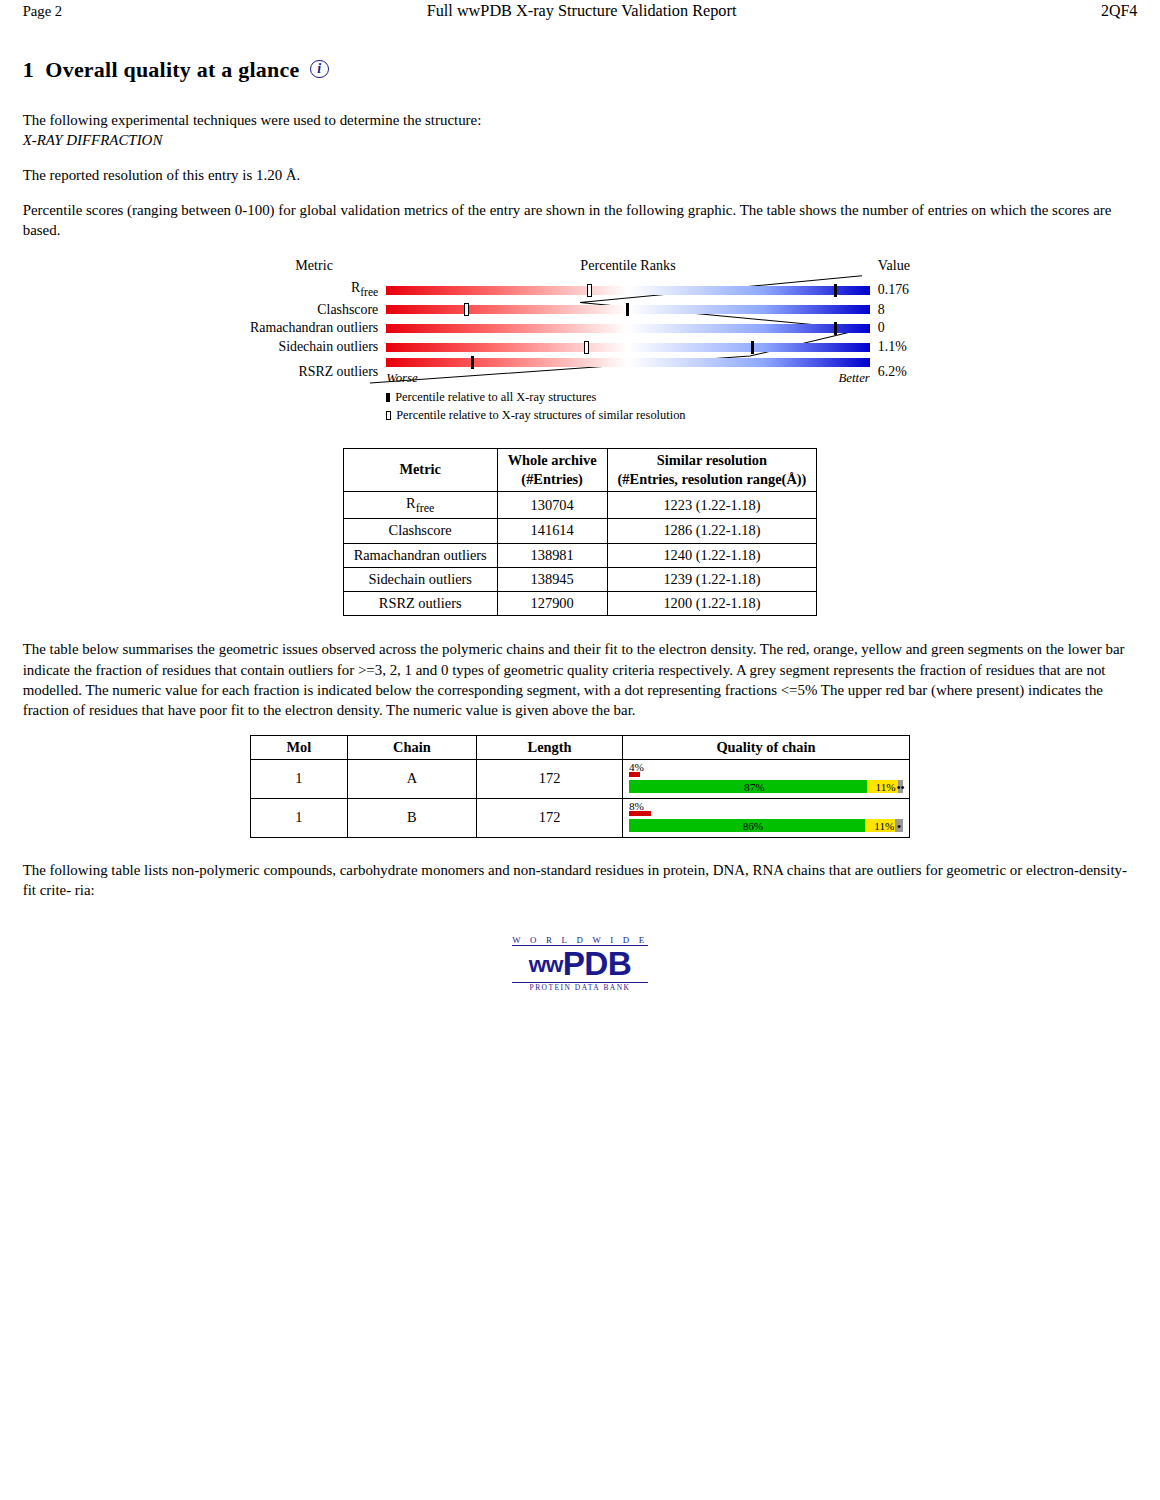Page 2
Full wwPDB X-ray Structure Validation Report
2QF4
1 Overall quality at a glance i
The following experimental techniques were used to determine the structure:
X-RAY DIFFRACTION
The reported resolution of this entry is 1.20 Å.
Percentile scores (ranging between 0-100) for global validation metrics of the entry are shown in the following graphic. The table shows the number of entries on which the scores are based.
| Metric | Percentile Ranks | Value |
| R free | | 0.176 |
| Clashscore | | 8 |
| Ramachandran outliers | | 0 |
| Sidechain outliers | | 1.1% |
| RSRZ outliers | Worse Better | 6.2% |
| | Percentile relative to all X-ray structures Percentile relative to X-ray structures of similar resolution | |
| Metric | Whole archive (#Entries) | Similar resolution (#Entries, resolution range(Å)) |
| --- | --- | --- |
| R free | 130704 | 1223 (1.22-1.18) |
| Clashscore | 141614 | 1286 (1.22-1.18) |
| Ramachandran outliers | 138981 | 1240 (1.22-1.18) |
| Sidechain outliers | 138945 | 1239 (1.22-1.18) |
| RSRZ outliers | 127900 | 1200 (1.22-1.18) |
The table below summarises the geometric issues observed across the polymeric chains and their fit to the electron density. The red, orange, yellow and green segments on the lower bar indicate the fraction of residues that contain outliers for >=3, 2, 1 and 0 types of geometric quality criteria respectively. A grey segment represents the fraction of residues that are not modelled. The numeric value for each fraction is indicated below the corresponding segment, with a dot representing fractions <=5% The upper red bar (where present) indicates the fraction of residues that have poor fit to the electron density. The numeric value is given above the bar.
| Mol | Chain | Length | Quality of chain |
| --- | --- | --- | --- |
| 1 | A | 172 | 4% 87% 11% •• |
| 1 | B | 172 | 8% 86% 11% • |
The following table lists non-polymeric compounds, carbohydrate monomers and non-standard residues in protein, DNA, RNA chains that are outliers for geometric or electron-density-fit crite- ria:
W O R L D W I D E
ww PDB
PROTEIN DATA BANK